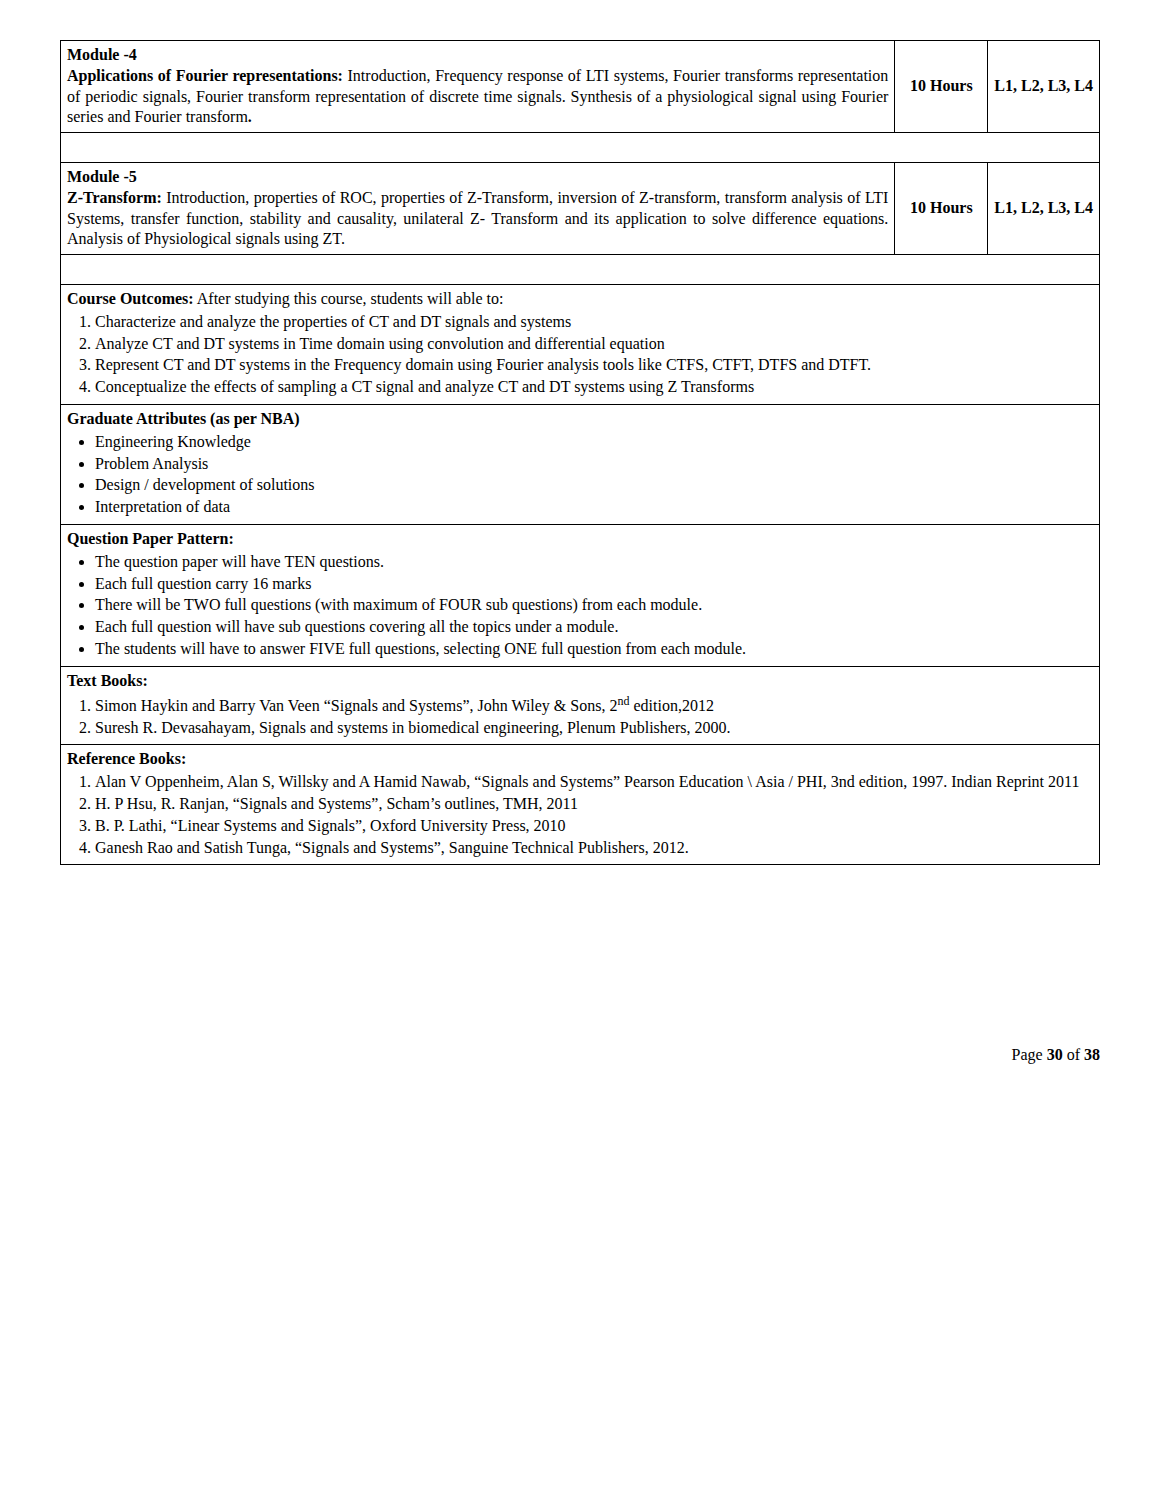| Module -4 Applications of Fourier representations: Introduction, Frequency response of LTI systems, Fourier transforms representation of periodic signals, Fourier transform representation of discrete time signals. Synthesis of a physiological signal using Fourier series and Fourier transform . | 10 Hours | L1, L2, L3, L4 |
| Module -5 Z-Transform: Introduction, properties of ROC, properties of Z-Transform, inversion of Z-transform, transform analysis of LTI Systems, transfer function, stability and causality, unilateral Z- Transform and its application to solve difference equations. Analysis of Physiological signals using ZT. | 10 Hours | L1, L2, L3, L4 |
| Course Outcomes: After studying this course, students will able to: Characterize and analyze the properties of CT and DT signals and systems Analyze CT and DT systems in Time domain using convolution and differential equation Represent CT and DT systems in the Frequency domain using Fourier analysis tools like CTFS, CTFT, DTFS and DTFT. Conceptualize the effects of sampling a CT signal and analyze CT and DT systems using Z Transforms |
| Graduate Attributes (as per NBA) Engineering Knowledge Problem Analysis Design / development of solutions Interpretation of data |
| Question Paper Pattern: The question paper will have TEN questions. Each full question carry 16 marks There will be TWO full questions (with maximum of FOUR sub questions) from each module. Each full question will have sub questions covering all the topics under a module. The students will have to answer FIVE full questions, selecting ONE full question from each module. |
| Text Books: Simon Haykin and Barry Van Veen “Signals and Systems”, John Wiley & Sons, 2 nd edition,2012 Suresh R. Devasahayam, Signals and systems in biomedical engineering, Plenum Publishers, 2000. |
| Reference Books: Alan V Oppenheim, Alan S, Willsky and A Hamid Nawab, “Signals and Systems” Pearson Education \ Asia / PHI, 3nd edition, 1997. Indian Reprint 2011 H. P Hsu, R. Ranjan, “Signals and Systems”, Scham’s outlines, TMH, 2011 B. P. Lathi, “Linear Systems and Signals”, Oxford University Press, 2010 Ganesh Rao and Satish Tunga, “Signals and Systems”, Sanguine Technical Publishers, 2012. |
Page 30 of 38